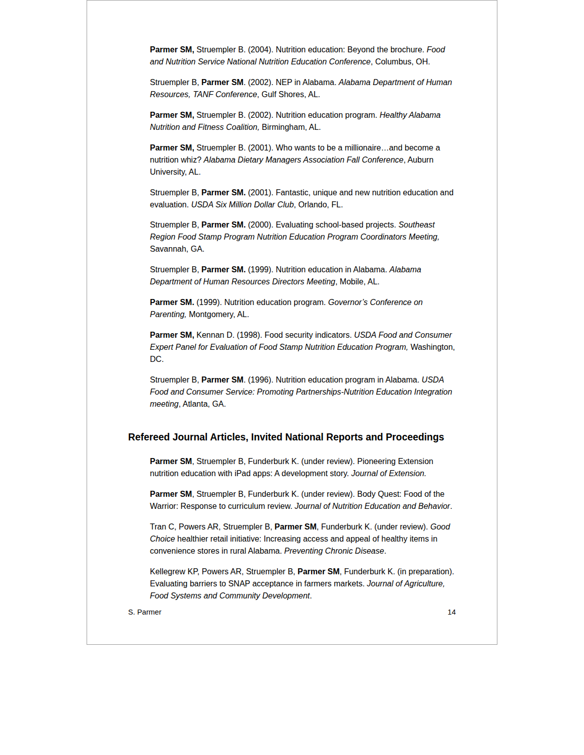Parmer SM, Struempler B. (2004). Nutrition education: Beyond the brochure. Food and Nutrition Service National Nutrition Education Conference, Columbus, OH.
Struempler B, Parmer SM. (2002). NEP in Alabama. Alabama Department of Human Resources, TANF Conference, Gulf Shores, AL.
Parmer SM, Struempler B. (2002). Nutrition education program. Healthy Alabama Nutrition and Fitness Coalition, Birmingham, AL.
Parmer SM, Struempler B. (2001). Who wants to be a millionaire…and become a nutrition whiz? Alabama Dietary Managers Association Fall Conference, Auburn University, AL.
Struempler B, Parmer SM. (2001). Fantastic, unique and new nutrition education and evaluation. USDA Six Million Dollar Club, Orlando, FL.
Struempler B, Parmer SM. (2000). Evaluating school-based projects. Southeast Region Food Stamp Program Nutrition Education Program Coordinators Meeting, Savannah, GA.
Struempler B, Parmer SM. (1999). Nutrition education in Alabama. Alabama Department of Human Resources Directors Meeting, Mobile, AL.
Parmer SM. (1999). Nutrition education program. Governor’s Conference on Parenting, Montgomery, AL.
Parmer SM, Kennan D. (1998). Food security indicators. USDA Food and Consumer Expert Panel for Evaluation of Food Stamp Nutrition Education Program, Washington, DC.
Struempler B, Parmer SM. (1996). Nutrition education program in Alabama. USDA Food and Consumer Service: Promoting Partnerships-Nutrition Education Integration meeting, Atlanta, GA.
Refereed Journal Articles, Invited National Reports and Proceedings
Parmer SM, Struempler B, Funderburk K. (under review). Pioneering Extension nutrition education with iPad apps: A development story. Journal of Extension.
Parmer SM, Struempler B, Funderburk K. (under review). Body Quest: Food of the Warrior: Response to curriculum review. Journal of Nutrition Education and Behavior.
Tran C, Powers AR, Struempler B, Parmer SM, Funderburk K. (under review). Good Choice healthier retail initiative: Increasing access and appeal of healthy items in convenience stores in rural Alabama. Preventing Chronic Disease.
Kellegrew KP, Powers AR, Struempler B, Parmer SM, Funderburk K. (in preparation). Evaluating barriers to SNAP acceptance in farmers markets. Journal of Agriculture, Food Systems and Community Development.
S. Parmer 14